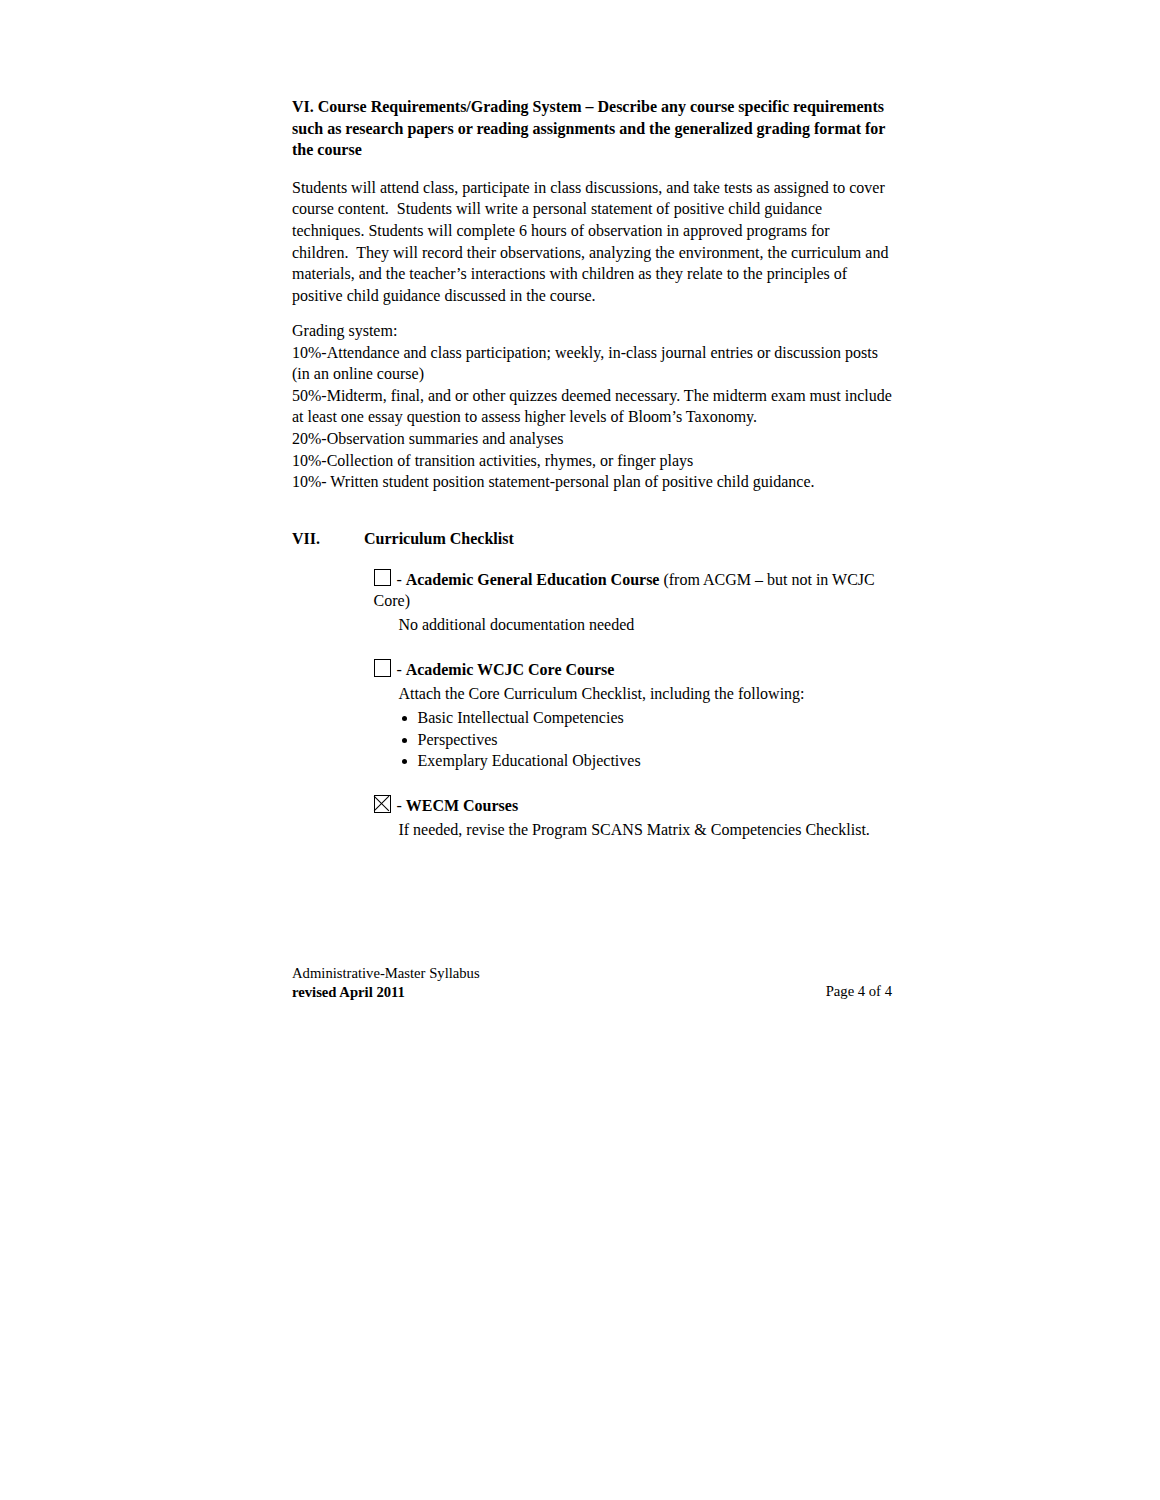VI. Course Requirements/Grading System – Describe any course specific requirements such as research papers or reading assignments and the generalized grading format for the course
Students will attend class, participate in class discussions, and take tests as assigned to cover course content. Students will write a personal statement of positive child guidance techniques. Students will complete 6 hours of observation in approved programs for children. They will record their observations, analyzing the environment, the curriculum and materials, and the teacher’s interactions with children as they relate to the principles of positive child guidance discussed in the course.
Grading system:
10%-Attendance and class participation; weekly, in-class journal entries or discussion posts (in an online course)
50%-Midterm, final, and or other quizzes deemed necessary. The midterm exam must include at least one essay question to assess higher levels of Bloom’s Taxonomy.
20%-Observation summaries and analyses
10%-Collection of transition activities, rhymes, or finger plays
10%- Written student position statement-personal plan of positive child guidance.
VII. Curriculum Checklist
- Academic General Education Course (from ACGM – but not in WCJC Core)
No additional documentation needed
- Academic WCJC Core Course
Attach the Core Curriculum Checklist, including the following:
Basic Intellectual Competencies
Perspectives
Exemplary Educational Objectives
- WECM Courses
If needed, revise the Program SCANS Matrix & Competencies Checklist.
Administrative-Master Syllabus
revised April 2011
Page 4 of 4